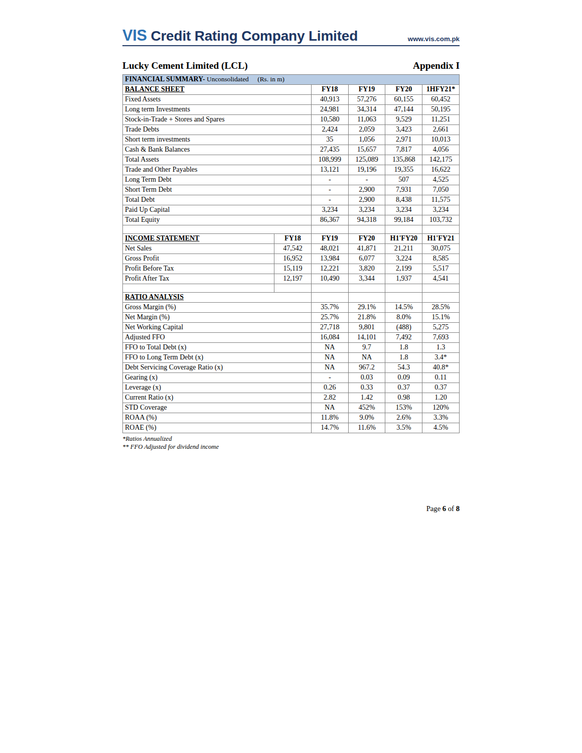VIS Credit Rating Company Limited
www.vis.com.pk
Lucky Cement Limited (LCL)
Appendix I
| FINANCIAL SUMMARY- Unconsolidated (Rs. in m) | |
| BALANCE SHEET | FY18 | FY19 | FY20 | 1HFY21* |
| Fixed Assets | 40,913 | 57,276 | 60,155 | 60,452 |
| Long term Investments | 24,981 | 34,314 | 47,144 | 50,195 |
| Stock-in-Trade + Stores and Spares | 10,580 | 11,063 | 9,529 | 11,251 |
| Trade Debts | 2,424 | 2,059 | 3,423 | 2,661 |
| Short term investments | 35 | 1,056 | 2,971 | 10,013 |
| Cash & Bank Balances | 27,435 | 15,657 | 7,817 | 4,056 |
| Total Assets | 108,999 | 125,089 | 135,868 | 142,175 |
| Trade and Other Payables | 13,121 | 19,196 | 19,355 | 16,622 |
| Long Term Debt | - | - | 507 | 4,525 |
| Short Term Debt | - | 2,900 | 7,931 | 7,050 |
| Total Debt | - | 2,900 | 8,438 | 11,575 |
| Paid Up Capital | 3,234 | 3,234 | 3,234 | 3,234 |
| Total Equity | 86,367 | 94,318 | 99,184 | 103,732 |
| INCOME STATEMENT | FY18 | FY19 | FY20 | H1'FY20 | H1'FY21 |
| Net Sales | 47,542 | 48,021 | 41,871 | 21,211 | 30,075 |
| Gross Profit | 16,952 | 13,984 | 6,077 | 3,224 | 8,585 |
| Profit Before Tax | 15,119 | 12,221 | 3,820 | 2,199 | 5,517 |
| Profit After Tax | 12,197 | 10,490 | 3,344 | 1,937 | 4,541 |
| RATIO ANALYSIS | | | | |
| Gross Margin (%) | 35.7% | 29.1% | 14.5% | 28.5% |
| Net Margin (%) | 25.7% | 21.8% | 8.0% | 15.1% |
| Net Working Capital | 27,718 | 9,801 | (488) | 5,275 |
| Adjusted FFO | 16,084 | 14,101 | 7,492 | 7,693 |
| FFO to Total Debt (x) | NA | 9.7 | 1.8 | 1.3 |
| FFO to Long Term Debt (x) | NA | NA | 1.8 | 3.4* |
| Debt Servicing Coverage Ratio (x) | NA | 967.2 | 54.3 | 40.8* |
| Gearing (x) | - | 0.03 | 0.09 | 0.11 |
| Leverage (x) | 0.26 | 0.33 | 0.37 | 0.37 |
| Current Ratio (x) | 2.82 | 1.42 | 0.98 | 1.20 |
| STD Coverage | NA | 452% | 153% | 120% |
| ROAA (%) | 11.8% | 9.0% | 2.6% | 3.3% |
| ROAE (%) | 14.7% | 11.6% | 3.5% | 4.5% |
*Ratios Annualized
** FFO Adjusted for dividend income
Page 6 of 8